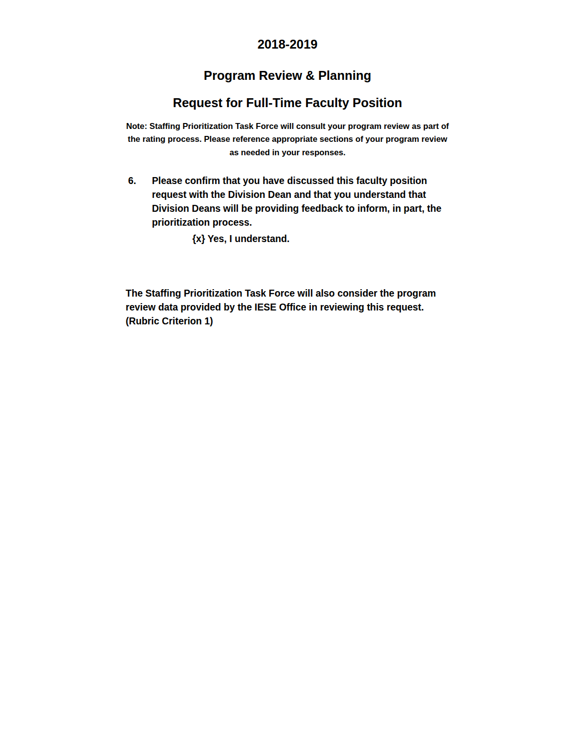2018-2019
Program Review & Planning
Request for Full-Time Faculty Position
Note: Staffing Prioritization Task Force will consult your program review as part of the rating process. Please reference appropriate sections of your program review as needed in your responses.
6. Please confirm that you have discussed this faculty position request with the Division Dean and that you understand that Division Deans will be providing feedback to inform, in part, the prioritization process. {x} Yes, I understand.
The Staffing Prioritization Task Force will also consider the program review data provided by the IESE Office in reviewing this request. (Rubric Criterion 1)